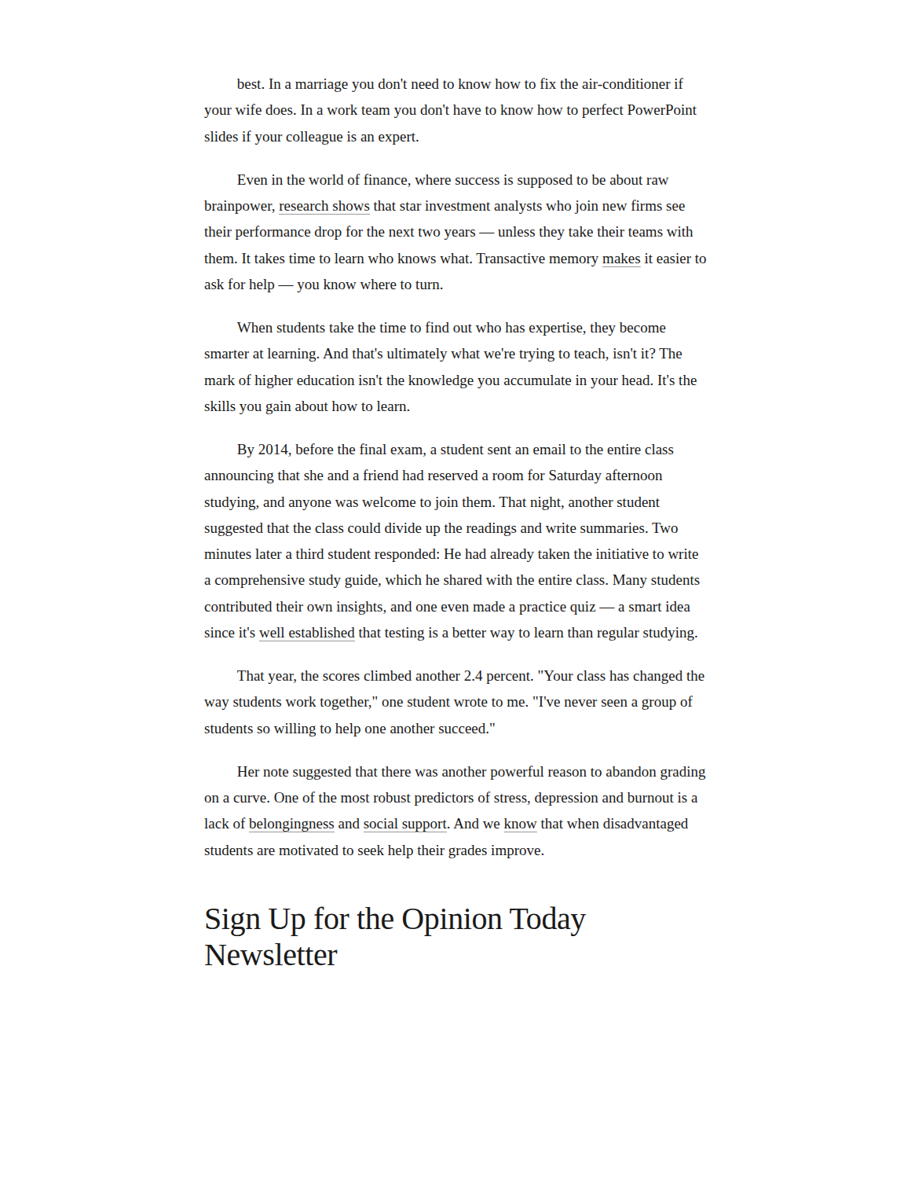best. In a marriage you don't need to know how to fix the air-conditioner if your wife does. In a work team you don't have to know how to perfect PowerPoint slides if your colleague is an expert.
Even in the world of finance, where success is supposed to be about raw brainpower, research shows that star investment analysts who join new firms see their performance drop for the next two years — unless they take their teams with them. It takes time to learn who knows what. Transactive memory makes it easier to ask for help — you know where to turn.
When students take the time to find out who has expertise, they become smarter at learning. And that's ultimately what we're trying to teach, isn't it? The mark of higher education isn't the knowledge you accumulate in your head. It's the skills you gain about how to learn.
By 2014, before the final exam, a student sent an email to the entire class announcing that she and a friend had reserved a room for Saturday afternoon studying, and anyone was welcome to join them. That night, another student suggested that the class could divide up the readings and write summaries. Two minutes later a third student responded: He had already taken the initiative to write a comprehensive study guide, which he shared with the entire class. Many students contributed their own insights, and one even made a practice quiz — a smart idea since it's well established that testing is a better way to learn than regular studying.
That year, the scores climbed another 2.4 percent. "Your class has changed the way students work together," one student wrote to me. "I've never seen a group of students so willing to help one another succeed."
Her note suggested that there was another powerful reason to abandon grading on a curve. One of the most robust predictors of stress, depression and burnout is a lack of belongingness and social support. And we know that when disadvantaged students are motivated to seek help their grades improve.
Sign Up for the Opinion Today Newsletter